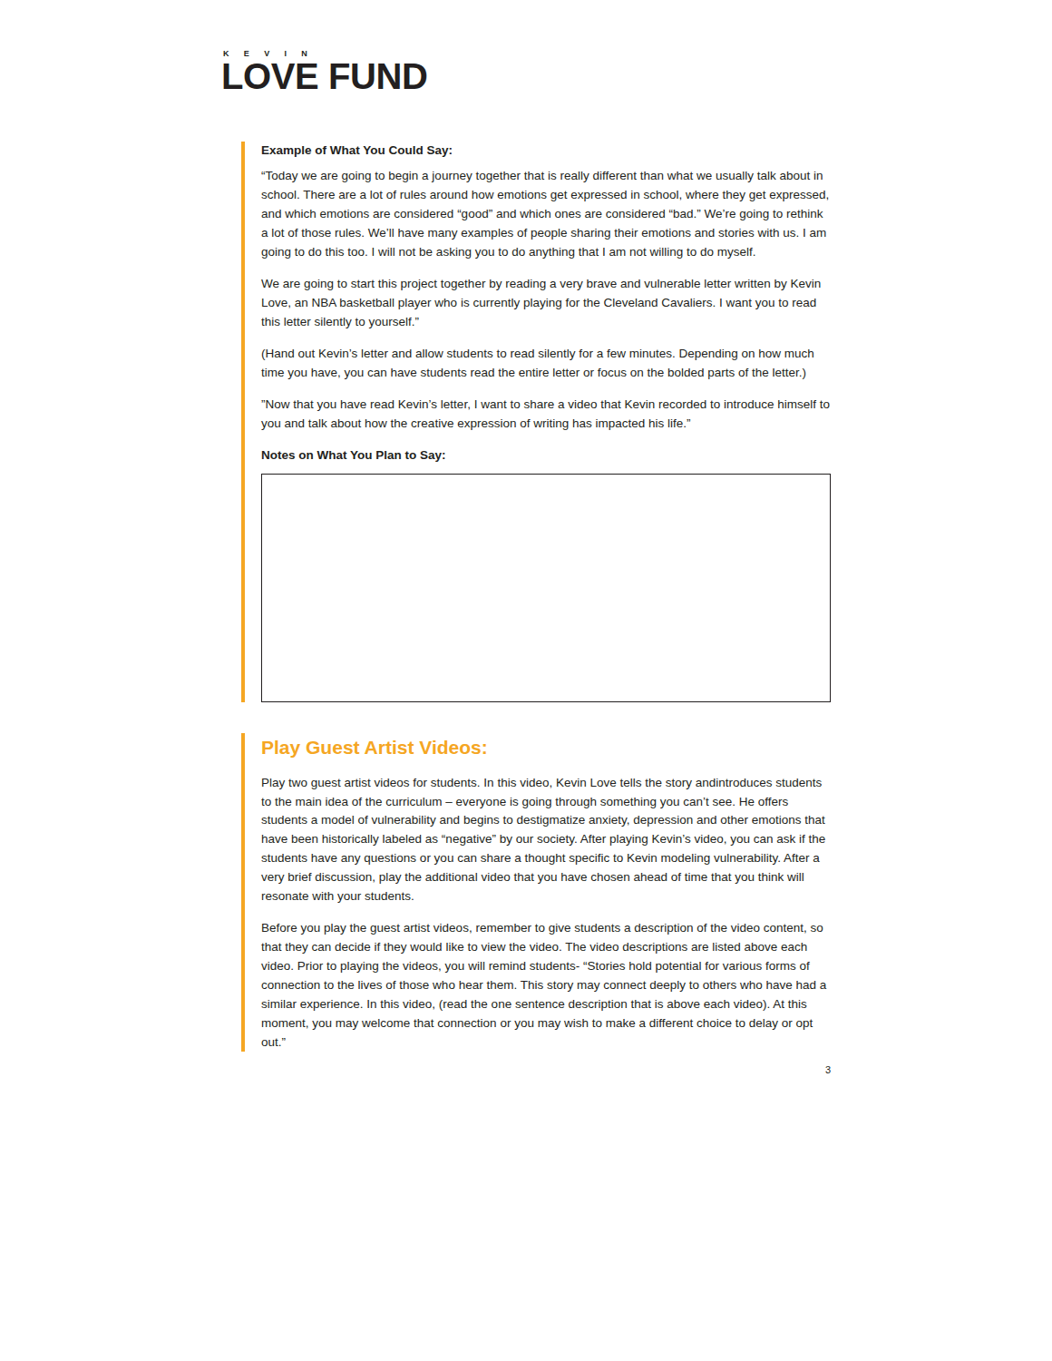K E V I N
LOVE FUND
Example of What You Could Say:
“Today we are going to begin a journey together that is really different than what we usually talk about in school. There are a lot of rules around how emotions get expressed in school, where they get expressed, and which emotions are considered “good” and which ones are considered “bad.” We’re going to rethink a lot of those rules. We’ll have many examples of people sharing their emotions and stories with us. I am going to do this too. I will not be asking you to do anything that I am not willing to do myself.
We are going to start this project together by reading a very brave and vulnerable letter written by Kevin Love, an NBA basketball player who is currently playing for the Cleveland Cavaliers. I want you to read this letter silently to yourself.”
(Hand out Kevin’s letter and allow students to read silently for a few minutes. Depending on how much time you have, you can have students read the entire letter or focus on the bolded parts of the letter.)
”Now that you have read Kevin’s letter, I want to share a video that Kevin recorded to introduce himself to you and talk about how the creative expression of writing has impacted his life.”
Notes on What You Plan to Say:
Play Guest Artist Videos:
Play two guest artist videos for students. In this video, Kevin Love tells the story andintroduces students to the main idea of the curriculum – everyone is going through something you can’t see. He offers students a model of vulnerability and begins to destigmatize anxiety, depression and other emotions that have been historically labeled as “negative” by our society. After playing Kevin’s video, you can ask if the students have any questions or you can share a thought specific to Kevin modeling vulnerability. After a very brief discussion, play the additional video that you have chosen ahead of time that you think will resonate with your students.
Before you play the guest artist videos, remember to give students a description of the video content, so that they can decide if they would like to view the video. The video descriptions are listed above each video. Prior to playing the videos, you will remind students- “Stories hold potential for various forms of connection to the lives of those who hear them. This story may connect deeply to others who have had a similar experience. In this video, (read the one sentence description that is above each video). At this moment, you may welcome that connection or you may wish to make a different choice to delay or opt out.”
3